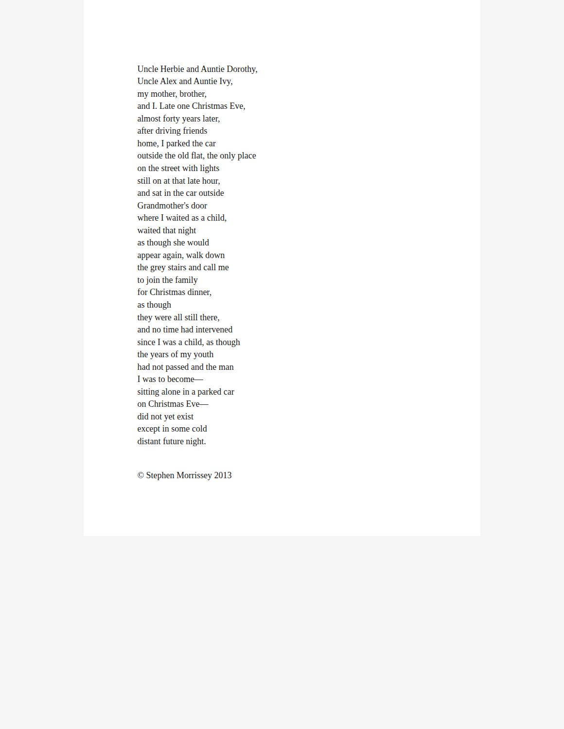Uncle Herbie and Auntie Dorothy, Uncle Alex and Auntie Ivy, my mother, brother, and I. Late one Christmas Eve, almost forty years later, after driving friends home, I parked the car outside the old flat, the only place on the street with lights still on at that late hour, and sat in the car outside Grandmother's door where I waited as a child, waited that night as though she would appear again, walk down the grey stairs and call me to join the family for Christmas dinner, as though they were all still there, and no time had intervened since I was a child, as though the years of my youth had not passed and the man I was to become— sitting alone in a parked car on Christmas Eve— did not yet exist except in some cold distant future night.
© Stephen Morrissey 2013